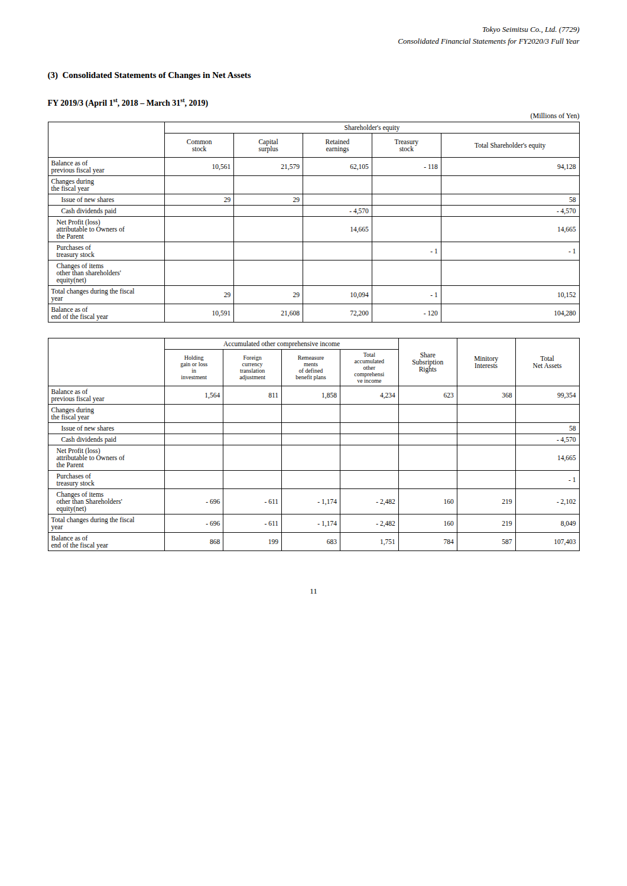Tokyo Seimitsu Co., Ltd. (7729)
Consolidated Financial Statements for FY2020/3 Full Year
(3) Consolidated Statements of Changes in Net Assets
FY 2019/3 (April 1st, 2018 – March 31st, 2019)
(Millions of Yen)
| | Shareholder's equity |
| --- | --- |
| Common stock | Capital surplus | Retained earnings | Treasury stock | Total Shareholder's equity |
| Balance as of previous fiscal year | 10,561 | 21,579 | 62,105 | - 118 | 94,128 |
| Changes during the fiscal year | | | | | |
| Issue of new shares | 29 | 29 | | | 58 |
| Cash dividends paid | | | - 4,570 | | - 4,570 |
| Net Profit (loss) attributable to Owners of the Parent | | | 14,665 | | 14,665 |
| Purchases of treasury stock | | | | - 1 | - 1 |
| Changes of items other than shareholders' equity(net) | | | | | |
| Total changes during the fiscal year | 29 | 29 | 10,094 | - 1 | 10,152 |
| Balance as of end of the fiscal year | 10,591 | 21,608 | 72,200 | - 120 | 104,280 |
| | Accumulated other comprehensive income | Share Subsription Rights | Minitory Interests | Total Net Assets |
| --- | --- | --- | --- | --- |
| Holding gain or loss in investment | Foreign currency translation adjustment | Remeasure ments of defined benefit plans | Total accumulated other comprehensi ve income |
| Balance as of previous fiscal year | 1,564 | 811 | 1,858 | 4,234 | 623 | 368 | 99,354 |
| Changes during the fiscal year | | | | | | | |
| Issue of new shares | | | | | | | 58 |
| Cash dividends paid | | | | | | | - 4,570 |
| Net Profit (loss) attributable to Owners of the Parent | | | | | | | 14,665 |
| Purchases of treasury stock | | | | | | | - 1 |
| Changes of items other than Shareholders' equity(net) | - 696 | - 611 | - 1,174 | - 2,482 | 160 | 219 | - 2,102 |
| Total changes during the fiscal year | - 696 | - 611 | - 1,174 | - 2,482 | 160 | 219 | 8,049 |
| Balance as of end of the fiscal year | 868 | 199 | 683 | 1,751 | 784 | 587 | 107,403 |
11